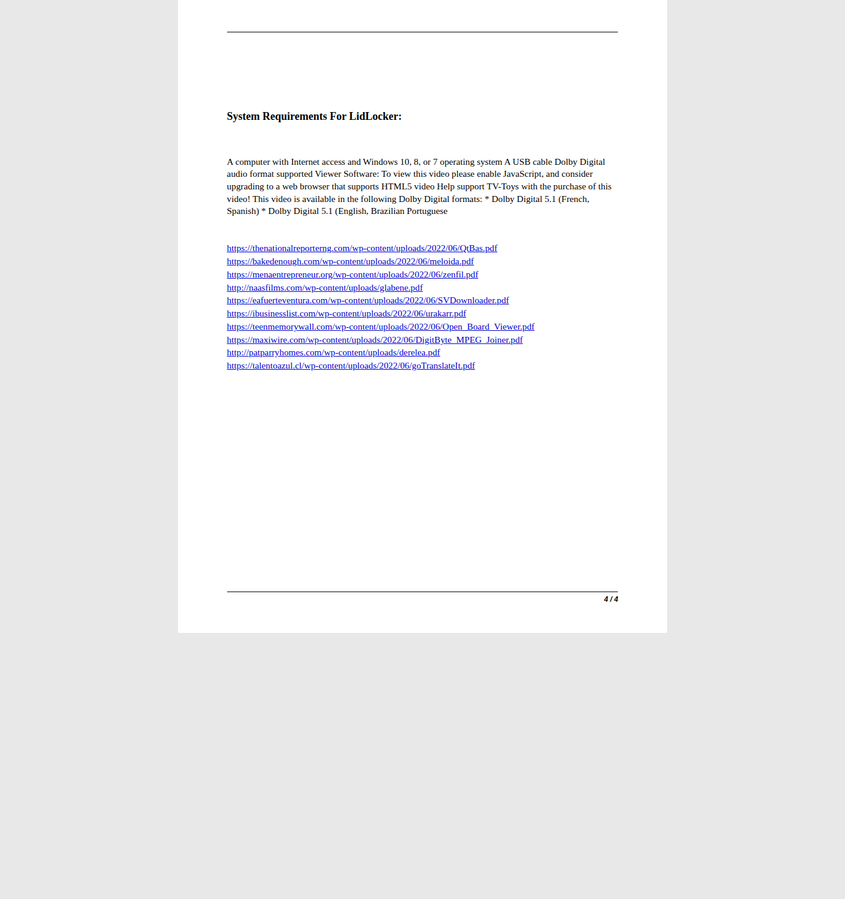System Requirements For LidLocker:
A computer with Internet access and Windows 10, 8, or 7 operating system A USB cable Dolby Digital audio format supported Viewer Software: To view this video please enable JavaScript, and consider upgrading to a web browser that supports HTML5 video Help support TV-Toys with the purchase of this video! This video is available in the following Dolby Digital formats: * Dolby Digital 5.1 (French, Spanish) * Dolby Digital 5.1 (English, Brazilian Portuguese
https://thenationalreporterng.com/wp-content/uploads/2022/06/QtBas.pdf
https://bakedenough.com/wp-content/uploads/2022/06/meloida.pdf
https://menaentrepreneur.org/wp-content/uploads/2022/06/zenfil.pdf
http://naasfilms.com/wp-content/uploads/glabene.pdf
https://eafuerteventura.com/wp-content/uploads/2022/06/SVDownloader.pdf
https://ibusinesslist.com/wp-content/uploads/2022/06/urakarr.pdf
https://teenmemorywall.com/wp-content/uploads/2022/06/Open_Board_Viewer.pdf
https://maxiwire.com/wp-content/uploads/2022/06/DigitByte_MPEG_Joiner.pdf
http://patparryhomes.com/wp-content/uploads/derelea.pdf
https://talentoazul.cl/wp-content/uploads/2022/06/goTranslateIt.pdf
4 / 4